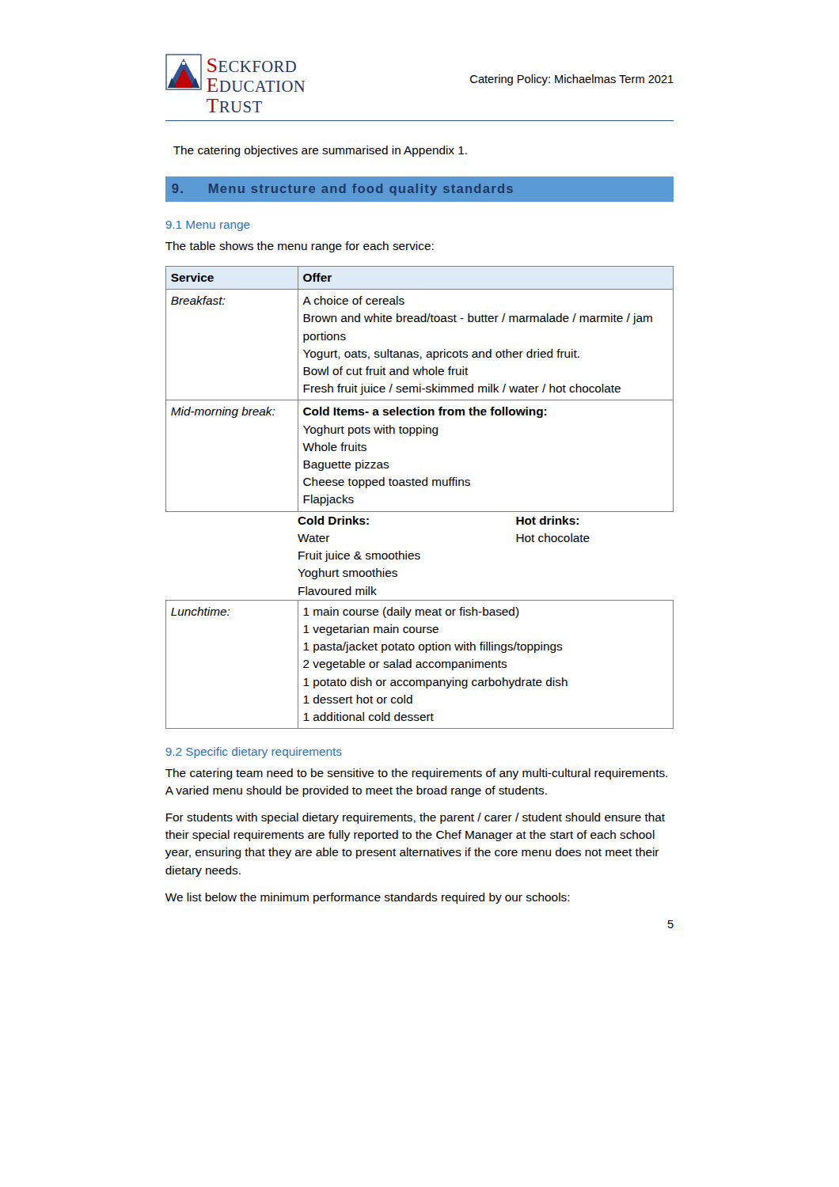SECKFORD EDUCATION TRUST
Catering Policy: Michaelmas Term 2021
The catering objectives are summarised in Appendix 1.
9. Menu structure and food quality standards
9.1 Menu range
The table shows the menu range for each service:
| Service | Offer |
| --- | --- |
| Breakfast: | A choice of cereals Brown and white bread/toast - butter / marmalade / marmite / jam portions Yogurt, oats, sultanas, apricots and other dried fruit. Bowl of cut fruit and whole fruit Fresh fruit juice / semi-skimmed milk / water / hot chocolate |
| Mid-morning break: | Cold Items- a selection from the following: Yoghurt pots with topping Whole fruits Baguette pizzas Cheese topped toasted muffins Flapjacks |
| | / Cold Drinks: / Hot drinks: / / Water / Hot chocolate / / Fruit juice & smoothies / / / Yoghurt smoothies / / / Flavoured milk / / |
| Lunchtime: | 1 main course (daily meat or fish-based) 1 vegetarian main course 1 pasta/jacket potato option with fillings/toppings 2 vegetable or salad accompaniments 1 potato dish or accompanying carbohydrate dish 1 dessert hot or cold 1 additional cold dessert |
9.2 Specific dietary requirements
The catering team need to be sensitive to the requirements of any multi-cultural requirements. A varied menu should be provided to meet the broad range of students.
For students with special dietary requirements, the parent / carer / student should ensure that their special requirements are fully reported to the Chef Manager at the start of each school year, ensuring that they are able to present alternatives if the core menu does not meet their dietary needs.
We list below the minimum performance standards required by our schools:
5